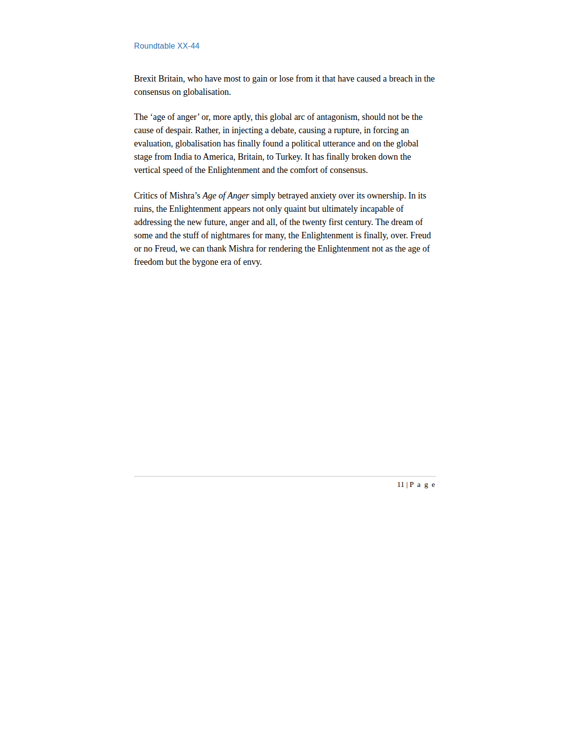Roundtable XX-44
Brexit Britain, who have most to gain or lose from it that have caused a breach in the consensus on globalisation.
The ‘age of anger’ or, more aptly, this global arc of antagonism, should not be the cause of despair. Rather, in injecting a debate, causing a rupture, in forcing an evaluation, globalisation has finally found a political utterance and on the global stage from India to America, Britain, to Turkey. It has finally broken down the vertical speed of the Enlightenment and the comfort of consensus.
Critics of Mishra’s Age of Anger simply betrayed anxiety over its ownership. In its ruins, the Enlightenment appears not only quaint but ultimately incapable of addressing the new future, anger and all, of the twenty first century. The dream of some and the stuff of nightmares for many, the Enlightenment is finally, over. Freud or no Freud, we can thank Mishra for rendering the Enlightenment not as the age of freedom but the bygone era of envy.
11 | P a g e